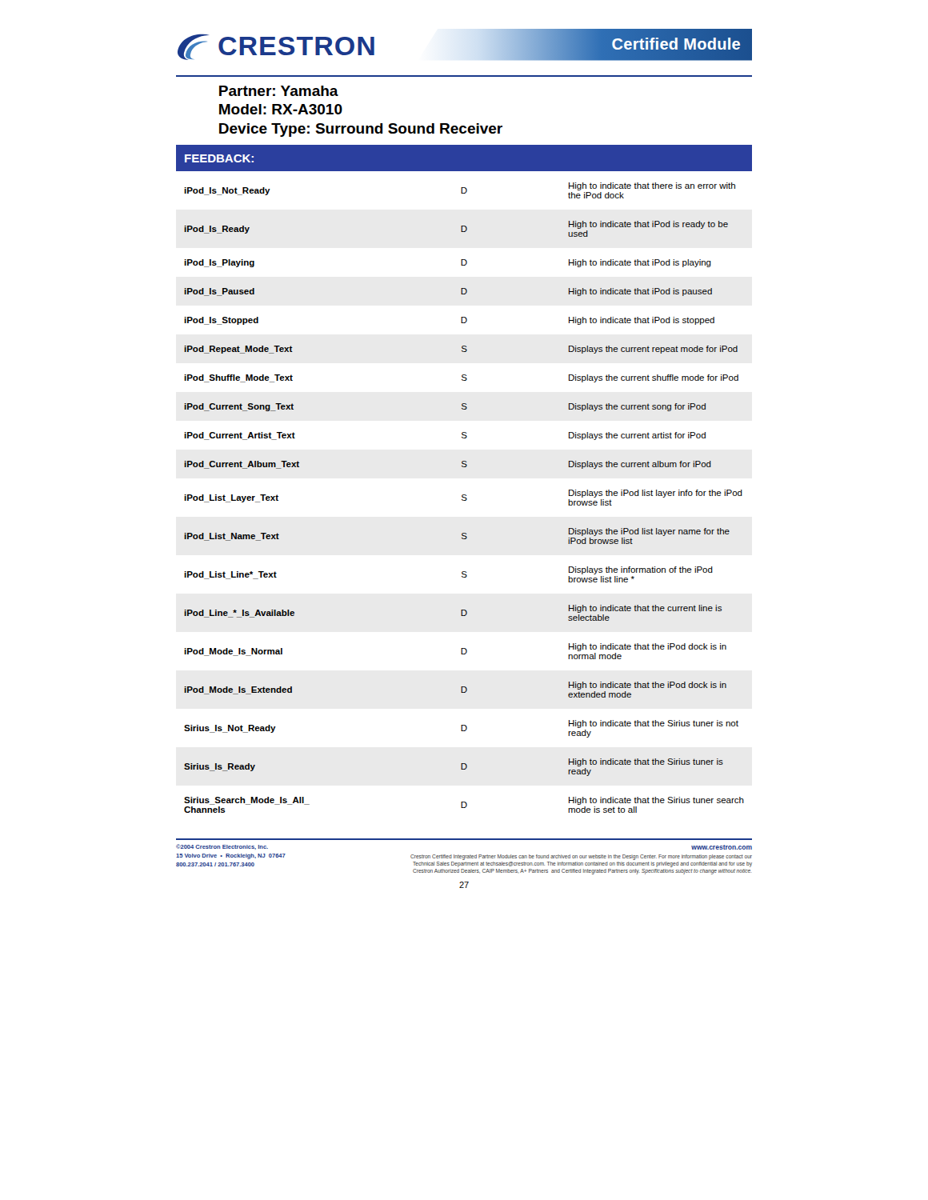CRESTRON
Certified Module
Partner: Yamaha
Model: RX-A3010
Device Type: Surround Sound Receiver
| FEEDBACK: | | |
| --- | --- | --- |
| iPod_Is_Not_Ready | D | High to indicate that there is an error with the iPod dock |
| iPod_Is_Ready | D | High to indicate that iPod is ready to be used |
| iPod_Is_Playing | D | High to indicate that iPod is playing |
| iPod_Is_Paused | D | High to indicate that iPod is paused |
| iPod_Is_Stopped | D | High to indicate that iPod is stopped |
| iPod_Repeat_Mode_Text | S | Displays the current repeat mode for iPod |
| iPod_Shuffle_Mode_Text | S | Displays the current shuffle mode for iPod |
| iPod_Current_Song_Text | S | Displays the current song for iPod |
| iPod_Current_Artist_Text | S | Displays the current artist for iPod |
| iPod_Current_Album_Text | S | Displays the current album for iPod |
| iPod_List_Layer_Text | S | Displays the iPod list layer info for the iPod browse list |
| iPod_List_Name_Text | S | Displays the iPod list layer name for the iPod browse list |
| iPod_List_Line*_Text | S | Displays the information of the iPod browse list line * |
| iPod_Line_*_Is_Available | D | High to indicate that the current line is selectable |
| iPod_Mode_Is_Normal | D | High to indicate that the iPod dock is in normal mode |
| iPod_Mode_Is_Extended | D | High to indicate that the iPod dock is in extended mode |
| Sirius_Is_Not_Ready | D | High to indicate that the Sirius tuner is not ready |
| Sirius_Is_Ready | D | High to indicate that the Sirius tuner is ready |
| Sirius_Search_Mode_Is_All_ Channels | D | High to indicate that the Sirius tuner search mode is set to all |
©2004 Crestron Electronics, Inc.
15 Volvo Drive • Rockleigh, NJ 07647
800.237.2041 / 201.767.3400
www.crestron.com Crestron Certified Integrated Partner Modules can be found archived on our website in the Design Center. For more information please contact our
Technical Sales Department at techsales@crestron.com. The information contained on this document is privileged and confidential and for use by
Crestron Authorized Dealers, CAIP Members, A+ Partners and Certified Integrated Partners only. Specifications subject to change without notice.
27